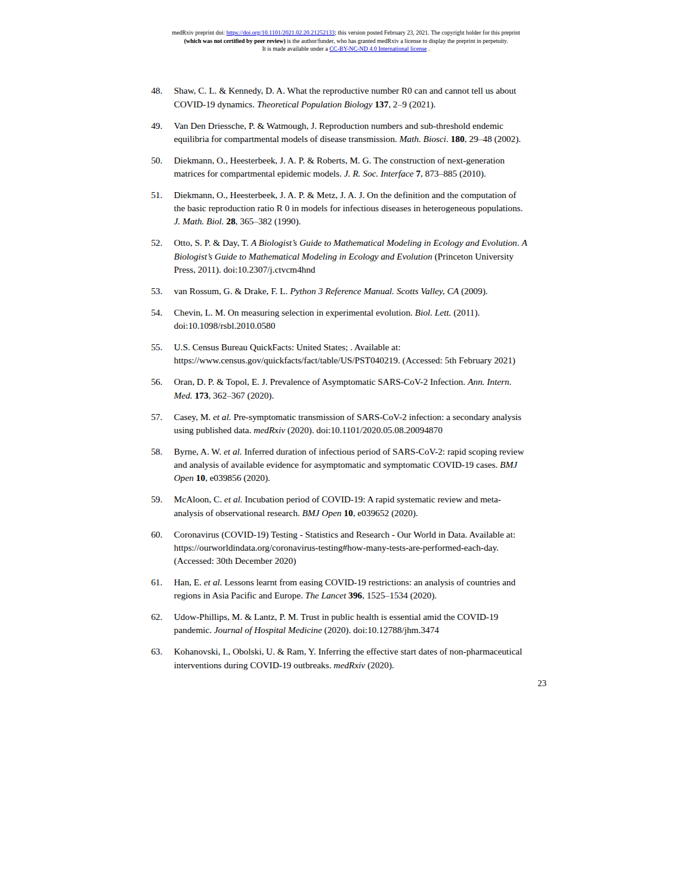medRxiv preprint doi: https://doi.org/10.1101/2021.02.20.21252133; this version posted February 23, 2021. The copyright holder for this preprint
(which was not certified by peer review) is the author/funder, who has granted medRxiv a license to display the preprint in perpetuity.
It is made available under a CC-BY-NC-ND 4.0 International license .
48. Shaw, C. L. & Kennedy, D. A. What the reproductive number R0 can and cannot tell us about COVID-19 dynamics. Theoretical Population Biology 137, 2–9 (2021).
49. Van Den Driessche, P. & Watmough, J. Reproduction numbers and sub-threshold endemic equilibria for compartmental models of disease transmission. Math. Biosci. 180, 29–48 (2002).
50. Diekmann, O., Heesterbeek, J. A. P. & Roberts, M. G. The construction of next-generation matrices for compartmental epidemic models. J. R. Soc. Interface 7, 873–885 (2010).
51. Diekmann, O., Heesterbeek, J. A. P. & Metz, J. A. J. On the definition and the computation of the basic reproduction ratio R 0 in models for infectious diseases in heterogeneous populations. J. Math. Biol. 28, 365–382 (1990).
52. Otto, S. P. & Day, T. A Biologist’s Guide to Mathematical Modeling in Ecology and Evolution. A Biologist’s Guide to Mathematical Modeling in Ecology and Evolution (Princeton University Press, 2011). doi:10.2307/j.ctvcm4hnd
53. van Rossum, G. & Drake, F. L. Python 3 Reference Manual. Scotts Valley, CA (2009).
54. Chevin, L. M. On measuring selection in experimental evolution. Biol. Lett. (2011). doi:10.1098/rsbl.2010.0580
55. U.S. Census Bureau QuickFacts: United States; . Available at: https://www.census.gov/quickfacts/fact/table/US/PST040219. (Accessed: 5th February 2021)
56. Oran, D. P. & Topol, E. J. Prevalence of Asymptomatic SARS-CoV-2 Infection. Ann. Intern. Med. 173, 362–367 (2020).
57. Casey, M. et al. Pre-symptomatic transmission of SARS-CoV-2 infection: a secondary analysis using published data. medRxiv (2020). doi:10.1101/2020.05.08.20094870
58. Byrne, A. W. et al. Inferred duration of infectious period of SARS-CoV-2: rapid scoping review and analysis of available evidence for asymptomatic and symptomatic COVID-19 cases. BMJ Open 10, e039856 (2020).
59. McAloon, C. et al. Incubation period of COVID-19: A rapid systematic review and meta-analysis of observational research. BMJ Open 10, e039652 (2020).
60. Coronavirus (COVID-19) Testing - Statistics and Research - Our World in Data. Available at: https://ourworldindata.org/coronavirus-testing#how-many-tests-are-performed-each-day. (Accessed: 30th December 2020)
61. Han, E. et al. Lessons learnt from easing COVID-19 restrictions: an analysis of countries and regions in Asia Pacific and Europe. The Lancet 396, 1525–1534 (2020).
62. Udow-Phillips, M. & Lantz, P. M. Trust in public health is essential amid the COVID-19 pandemic. Journal of Hospital Medicine (2020). doi:10.12788/jhm.3474
63. Kohanovski, I., Obolski, U. & Ram, Y. Inferring the effective start dates of non-pharmaceutical interventions during COVID-19 outbreaks. medRxiv (2020).
23